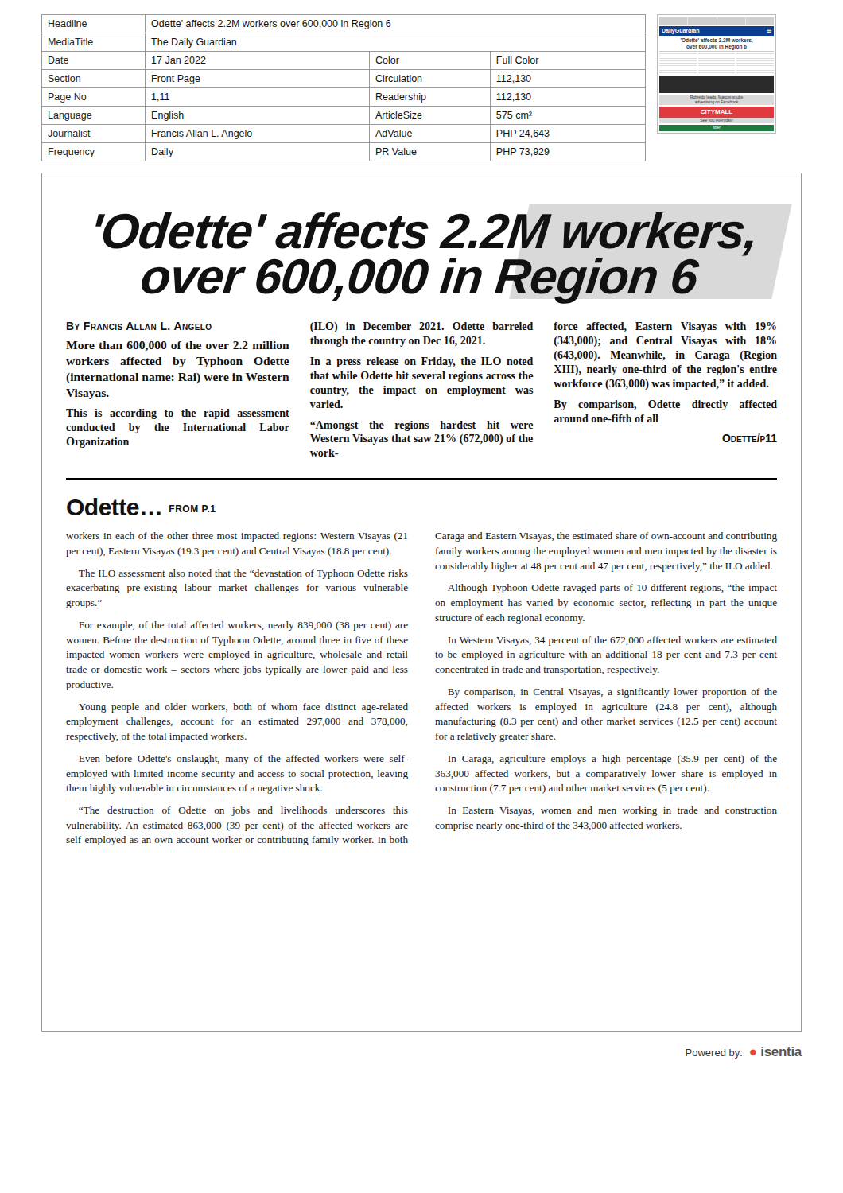| Headline | Odette' affects 2.2M workers over 600,000 in Region 6 |
| MediaTitle | The Daily Guardian |
| Date | 17 Jan 2022 | Color | Full Color |
| Section | Front Page | Circulation | 112,130 |
| Page No | 1,11 | Readership | 112,130 |
| Language | English | ArticleSize | 575 cm² |
| Journalist | Francis Allan L. Angelo | AdValue | PHP 24,643 |
| Frequency | Daily | PR Value | PHP 73,929 |
DailyGuardian☰
'Odette' affects 2.2M workers,
over 600,000 in Region 6
Robredo leads, Marcos snubs
advertising on Facebook
CITYMALL
See you everyday!
fiber
'Odette' affects 2.2M workers,over 600,000 in Region 6
By Francis Allan L. Angelo
More than 600,000 of the over 2.2 million workers affected by Typhoon Odette (international name: Rai) were in Western Visayas.
This is according to the rapid assessment conducted by the International Labor Organization
(ILO) in December 2021. Odette barreled through the country on Dec 16, 2021.
In a press release on Friday, the ILO noted that while Odette hit several regions across the country, the impact on employment was varied.
“Amongst the regions hardest hit were Western Visayas that saw 21% (672,000) of the work-
force affected, Eastern Visayas with 19% (343,000); and Central Visayas with 18% (643,000). Meanwhile, in Caraga (Region XIII), nearly one-third of the region's entire workforce (363,000) was impacted,” it added.
By comparison, Odette directly affected around one-fifth of all
Odette/p11
Odette… FROM P.1
workers in each of the other three most impacted regions: Western Visayas (21 per cent), Eastern Visayas (19.3 per cent) and Central Visayas (18.8 per cent).
The ILO assessment also noted that the “devastation of Typhoon Odette risks exacerbating pre-existing labour market challenges for various vulnerable groups.”
For example, of the total affected workers, nearly 839,000 (38 per cent) are women. Before the destruction of Typhoon Odette, around three in five of these impacted women workers were employed in agriculture, wholesale and retail trade or domestic work – sectors where jobs typically are lower paid and less productive.
Young people and older workers, both of whom face distinct age-related employment challenges, account for an estimated 297,000 and 378,000, respectively, of the total impacted workers.
Even before Odette's onslaught, many of the affected workers were self-employed with limited income security and access to social protection, leaving them highly vulnerable in circumstances of a negative shock.
“The destruction of Odette on jobs and livelihoods underscores this vulnerability. An estimated 863,000 (39 per cent) of the affected workers are self-employed as an own-account worker or contributing family worker. In both Caraga and Eastern Visayas, the estimated share of own-account and contributing family workers among the employed women and men impacted by the disaster is considerably higher at 48 per cent and 47 per cent, respectively,” the ILO added.
Although Typhoon Odette ravaged parts of 10 different regions, “the impact on employment has varied by economic sector, reflecting in part the unique structure of each regional economy.
In Western Visayas, 34 percent of the 672,000 affected workers are estimated to be employed in agriculture with an additional 18 per cent and 7.3 per cent concentrated in trade and transportation, respectively.
By comparison, in Central Visayas, a significantly lower proportion of the affected workers is employed in agriculture (24.8 per cent), although manufacturing (8.3 per cent) and other market services (12.5 per cent) account for a relatively greater share.
In Caraga, agriculture employs a high percentage (35.9 per cent) of the 363,000 affected workers, but a comparatively lower share is employed in construction (7.7 per cent) and other market services (5 per cent).
In Eastern Visayas, women and men working in trade and construction comprise nearly one-third of the 343,000 affected workers.
Powered by: ● isentia